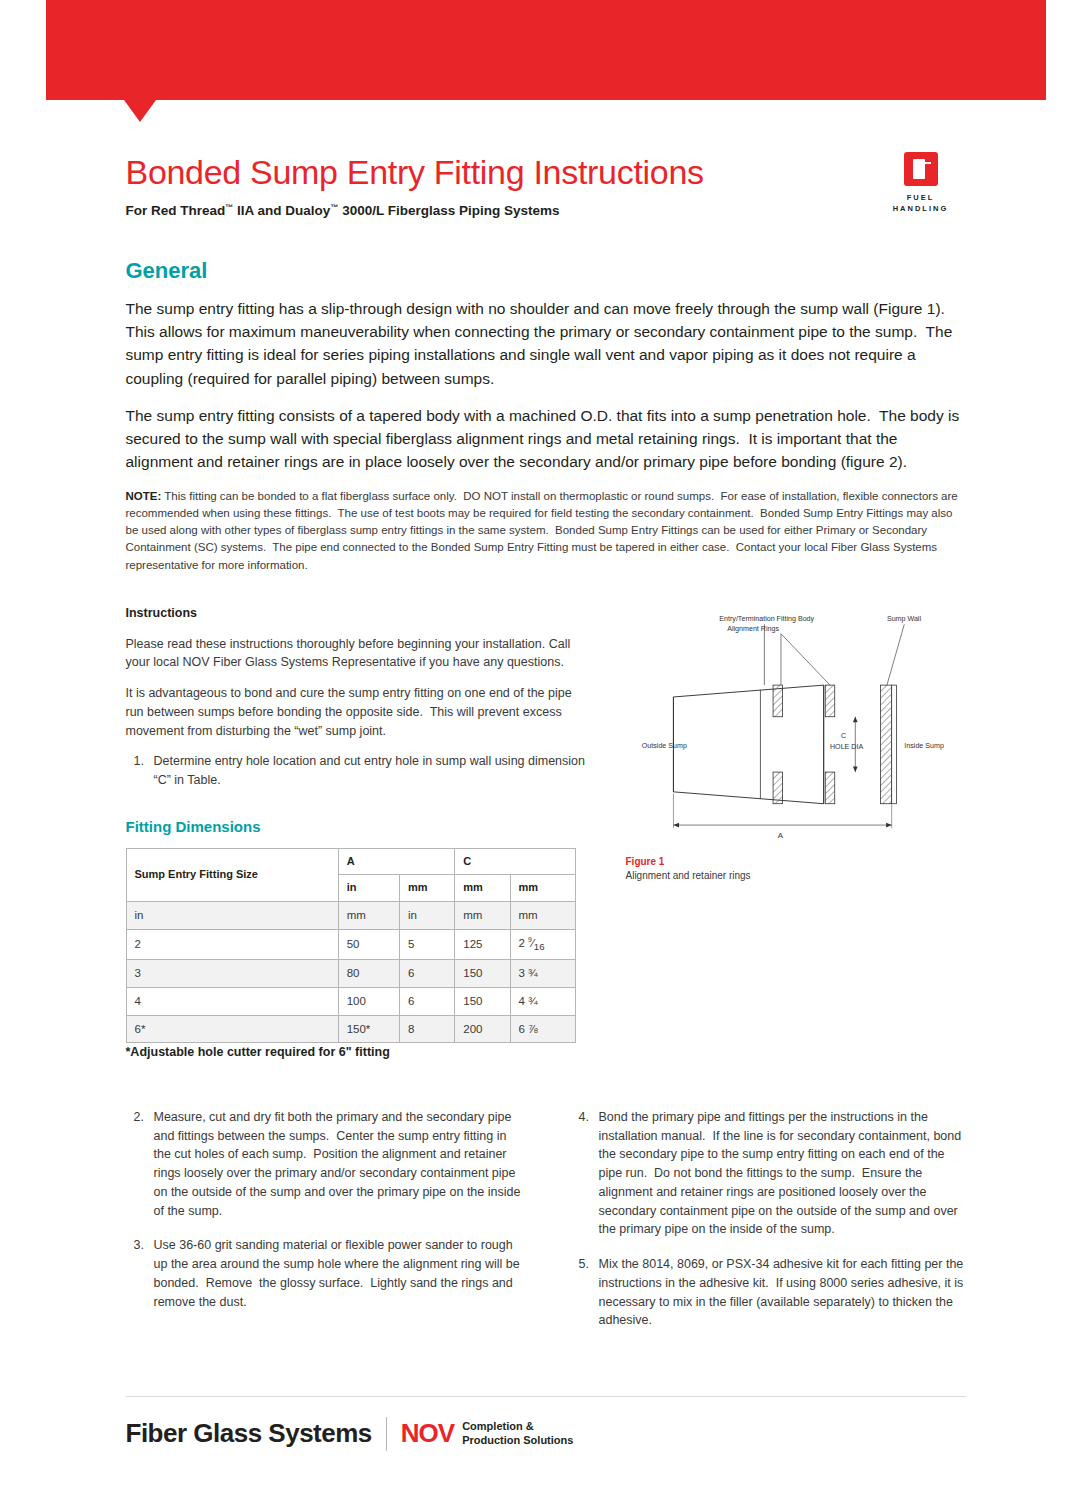Bonded Sump Entry Fitting Instructions
For Red Thread™ IIA and Dualoy™ 3000/L Fiberglass Piping Systems
FUEL HANDLING
General
The sump entry fitting has a slip-through design with no shoulder and can move freely through the sump wall (Figure 1). This allows for maximum maneuverability when connecting the primary or secondary containment pipe to the sump. The sump entry fitting is ideal for series piping installations and single wall vent and vapor piping as it does not require a coupling (required for parallel piping) between sumps.
The sump entry fitting consists of a tapered body with a machined O.D. that fits into a sump penetration hole. The body is secured to the sump wall with special fiberglass alignment rings and metal retaining rings. It is important that the alignment and retainer rings are in place loosely over the secondary and/or primary pipe before bonding (figure 2).
NOTE: This fitting can be bonded to a flat fiberglass surface only. DO NOT install on thermoplastic or round sumps. For ease of installation, flexible connectors are recommended when using these fittings. The use of test boots may be required for field testing the secondary containment. Bonded Sump Entry Fittings may also be used along with other types of fiberglass sump entry fittings in the same system. Bonded Sump Entry Fittings can be used for either Primary or Secondary Containment (SC) systems. The pipe end connected to the Bonded Sump Entry Fitting must be tapered in either case. Contact your local Fiber Glass Systems representative for more information.
Instructions
Please read these instructions thoroughly before beginning your installation. Call your local NOV Fiber Glass Systems Representative if you have any questions.
It is advantageous to bond and cure the sump entry fitting on one end of the pipe run between sumps before bonding the opposite side. This will prevent excess movement from disturbing the “wet” sump joint.
Determine entry hole location and cut entry hole in sump wall using dimension “C” in Table.
Fitting Dimensions
| Sump Entry Fitting Size | A | C |
| --- | --- | --- |
| in | mm | mm | mm |
| in | mm | in | mm | mm |
| 2 | 50 | 5 | 125 | 2 9 ⁄ 16 |
| 3 | 80 | 6 | 150 | 3 ¾ |
| 4 | 100 | 6 | 150 | 4 ¾ |
| 6* | 150* | 8 | 200 | 6 ⅞ |
*Adjustable hole cutter required for 6" fitting
Entry/Termination Fitting Body Alignment Rings Sump Wall Outside Sump Inside Sump C HOLE DIA A
Figure 1 Alignment and retainer rings
Measure, cut and dry fit both the primary and the secondary pipe and fittings between the sumps. Center the sump entry fitting in the cut holes of each sump. Position the alignment and retainer rings loosely over the primary and/or secondary containment pipe on the outside of the sump and over the primary pipe on the inside of the sump.
Use 36-60 grit sanding material or flexible power sander to rough up the area around the sump hole where the alignment ring will be bonded. Remove the glossy surface. Lightly sand the rings and remove the dust.
Bond the primary pipe and fittings per the instructions in the installation manual. If the line is for secondary containment, bond the secondary pipe to the sump entry fitting on each end of the pipe run. Do not bond the fittings to the sump. Ensure the alignment and retainer rings are positioned loosely over the secondary containment pipe on the outside of the sump and over the primary pipe on the inside of the sump.
Mix the 8014, 8069, or PSX-34 adhesive kit for each fitting per the instructions in the adhesive kit. If using 8000 series adhesive, it is necessary to mix in the filler (available separately) to thicken the adhesive.
Fiber Glass Systems
NOV
Completion &
Production Solutions